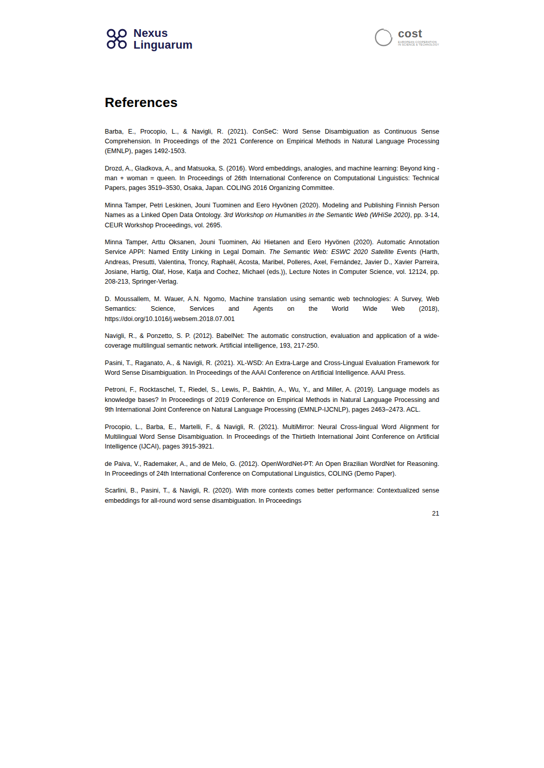Nexus
Linguarum
cost
European Cooperation
in Science & Technology
References
Barba, E., Procopio, L., & Navigli, R. (2021). ConSeC: Word Sense Disambiguation as Continuous Sense Comprehension. In Proceedings of the 2021 Conference on Empirical Methods in Natural Language Processing (EMNLP), pages 1492-1503.
Drozd, A., Gladkova, A., and Matsuoka, S. (2016). Word embeddings, analogies, and machine learning: Beyond king - man + woman = queen. In Proceedings of 26th International Conference on Computational Linguistics: Technical Papers, pages 3519–3530, Osaka, Japan. COLING 2016 Organizing Committee.
Minna Tamper, Petri Leskinen, Jouni Tuominen and Eero Hyvönen (2020). Modeling and Publishing Finnish Person Names as a Linked Open Data Ontology. 3rd Workshop on Humanities in the Semantic Web (WHiSe 2020), pp. 3-14, CEUR Workshop Proceedings, vol. 2695.
Minna Tamper, Arttu Oksanen, Jouni Tuominen, Aki Hietanen and Eero Hyvönen (2020). Automatic Annotation Service APPI: Named Entity Linking in Legal Domain. The Semantic Web: ESWC 2020 Satellite Events (Harth, Andreas, Presutti, Valentina, Troncy, Raphaël, Acosta, Maribel, Polleres, Axel, Fernández, Javier D., Xavier Parreira, Josiane, Hartig, Olaf, Hose, Katja and Cochez, Michael (eds.)), Lecture Notes in Computer Science, vol. 12124, pp. 208-213, Springer-Verlag.
D. Moussallem, M. Wauer, A.N. Ngomo, Machine translation using semantic web technologies: A Survey, Web Semantics: Science, Services and Agents on the World Wide Web (2018), https://doi.org/10.1016/j.websem.2018.07.001
Navigli, R., & Ponzetto, S. P. (2012). BabelNet: The automatic construction, evaluation and application of a wide-coverage multilingual semantic network. Artificial intelligence, 193, 217-250.
Pasini, T., Raganato, A., & Navigli, R. (2021). XL-WSD: An Extra-Large and Cross-Lingual Evaluation Framework for Word Sense Disambiguation. In Proceedings of the AAAI Conference on Artificial Intelligence. AAAI Press.
Petroni, F., Rocktaschel, T., Riedel, S., Lewis, P., Bakhtin, A., Wu, Y., and Miller, A. (2019). Language models as knowledge bases? In Proceedings of 2019 Conference on Empirical Methods in Natural Language Processing and 9th International Joint Conference on Natural Language Processing (EMNLP-IJCNLP), pages 2463–2473. ACL.
Procopio, L., Barba, E., Martelli, F., & Navigli, R. (2021). MultiMirror: Neural Cross-lingual Word Alignment for Multilingual Word Sense Disambiguation. In Proceedings of the Thirtieth International Joint Conference on Artificial Intelligence (IJCAI), pages 3915-3921.
de Paiva, V., Rademaker, A., and de Melo, G. (2012). OpenWordNet-PT: An Open Brazilian WordNet for Reasoning. In Proceedings of 24th International Conference on Computational Linguistics, COLING (Demo Paper).
Scarlini, B., Pasini, T., & Navigli, R. (2020). With more contexts comes better performance: Contextualized sense embeddings for all-round word sense disambiguation. In Proceedings
21